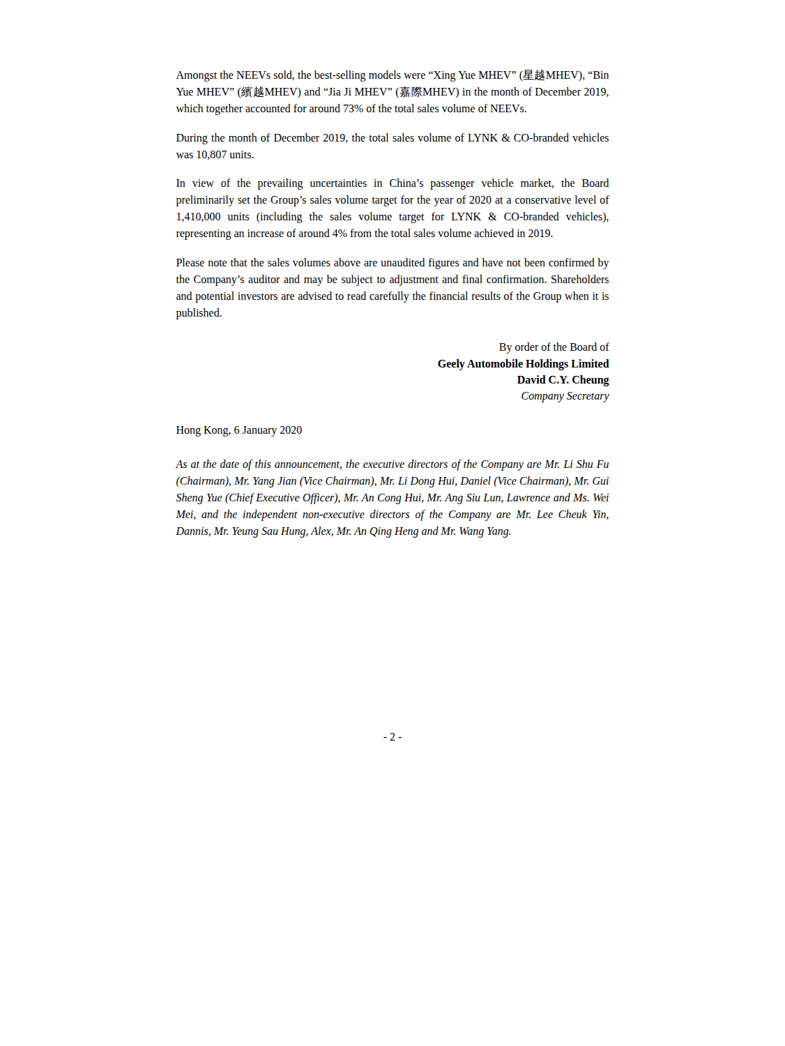Amongst the NEEVs sold, the best-selling models were “Xing Yue MHEV” (星越MHEV), “Bin Yue MHEV” (繽越MHEV) and “Jia Ji MHEV” (嘉際MHEV) in the month of December 2019, which together accounted for around 73% of the total sales volume of NEEVs.
During the month of December 2019, the total sales volume of LYNK & CO-branded vehicles was 10,807 units.
In view of the prevailing uncertainties in China’s passenger vehicle market, the Board preliminarily set the Group’s sales volume target for the year of 2020 at a conservative level of 1,410,000 units (including the sales volume target for LYNK & CO-branded vehicles), representing an increase of around 4% from the total sales volume achieved in 2019.
Please note that the sales volumes above are unaudited figures and have not been confirmed by the Company’s auditor and may be subject to adjustment and final confirmation. Shareholders and potential investors are advised to read carefully the financial results of the Group when it is published.
By order of the Board of
Geely Automobile Holdings Limited
David C.Y. Cheung
Company Secretary
Hong Kong, 6 January 2020
As at the date of this announcement, the executive directors of the Company are Mr. Li Shu Fu (Chairman), Mr. Yang Jian (Vice Chairman), Mr. Li Dong Hui, Daniel (Vice Chairman), Mr. Gui Sheng Yue (Chief Executive Officer), Mr. An Cong Hui, Mr. Ang Siu Lun, Lawrence and Ms. Wei Mei, and the independent non-executive directors of the Company are Mr. Lee Cheuk Yin, Dannis, Mr. Yeung Sau Hung, Alex, Mr. An Qing Heng and Mr. Wang Yang.
- 2 -